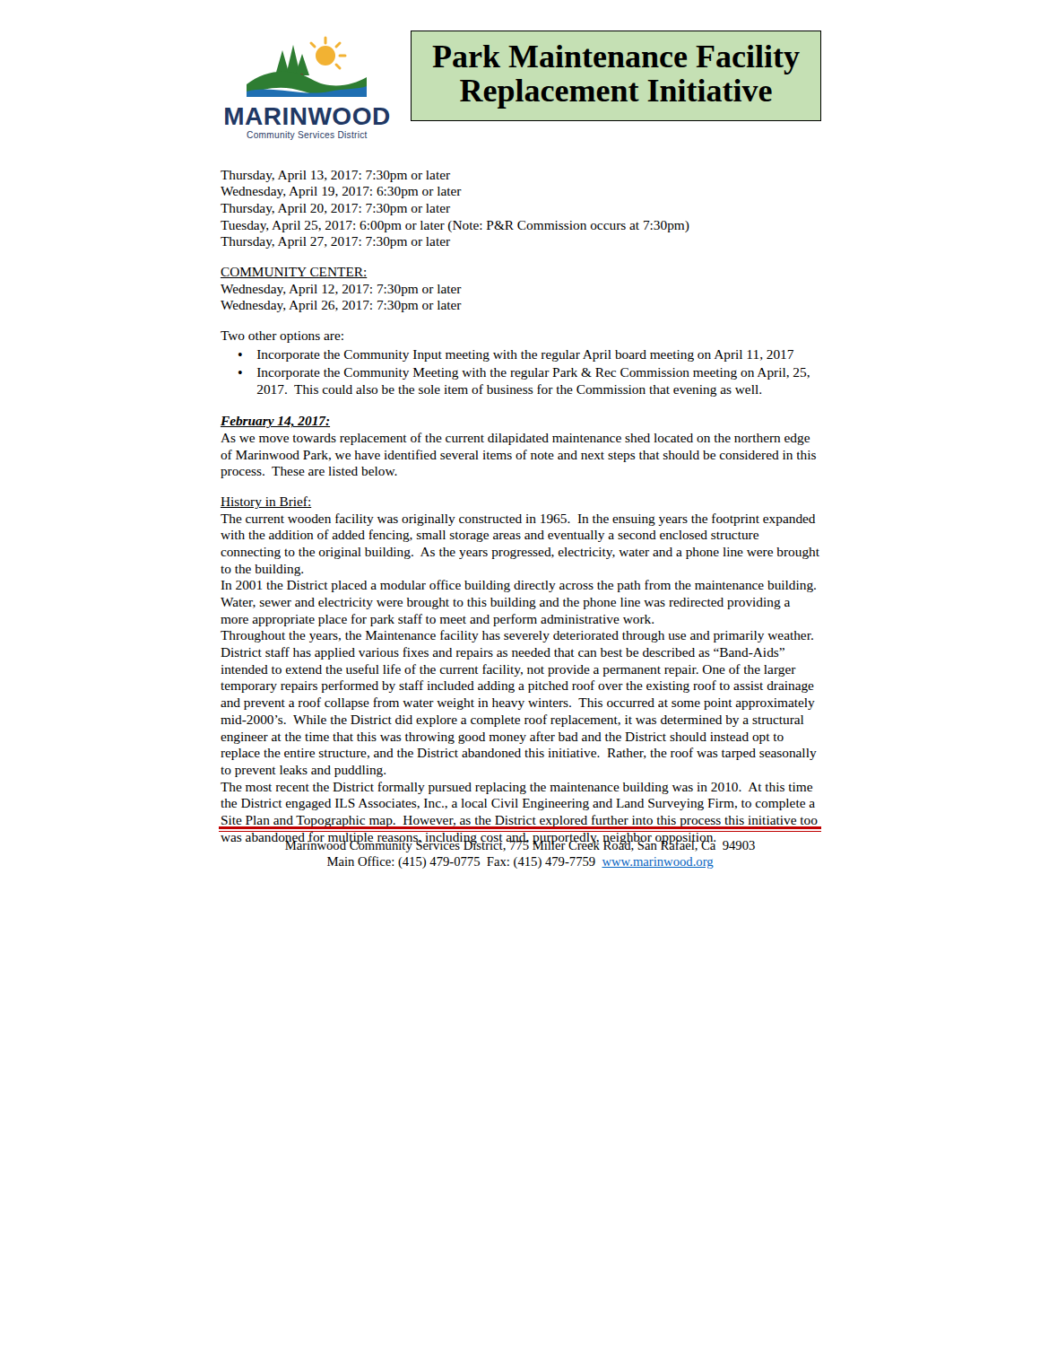MARINWOOD
Community Services District
Park Maintenance Facility
Replacement Initiative
Thursday, April 13, 2017: 7:30pm or later
Wednesday, April 19, 2017: 6:30pm or later
Thursday, April 20, 2017: 7:30pm or later
Tuesday, April 25, 2017: 6:00pm or later (Note: P&R Commission occurs at 7:30pm)
Thursday, April 27, 2017: 7:30pm or later
COMMUNITY CENTER:
Wednesday, April 12, 2017: 7:30pm or later
Wednesday, April 26, 2017: 7:30pm or later
Two other options are:
Incorporate the Community Input meeting with the regular April board meeting on April 11, 2017
Incorporate the Community Meeting with the regular Park & Rec Commission meeting on April, 25, 2017. This could also be the sole item of business for the Commission that evening as well.
February 14, 2017:
As we move towards replacement of the current dilapidated maintenance shed located on the northern edge of Marinwood Park, we have identified several items of note and next steps that should be considered in this process. These are listed below.
History in Brief:
The current wooden facility was originally constructed in 1965. In the ensuing years the footprint expanded with the addition of added fencing, small storage areas and eventually a second enclosed structure connecting to the original building. As the years progressed, electricity, water and a phone line were brought to the building.
In 2001 the District placed a modular office building directly across the path from the maintenance building. Water, sewer and electricity were brought to this building and the phone line was redirected providing a more appropriate place for park staff to meet and perform administrative work.
Throughout the years, the Maintenance facility has severely deteriorated through use and primarily weather. District staff has applied various fixes and repairs as needed that can best be described as “Band-Aids” intended to extend the useful life of the current facility, not provide a permanent repair. One of the larger temporary repairs performed by staff included adding a pitched roof over the existing roof to assist drainage and prevent a roof collapse from water weight in heavy winters. This occurred at some point approximately mid-2000’s. While the District did explore a complete roof replacement, it was determined by a structural engineer at the time that this was throwing good money after bad and the District should instead opt to replace the entire structure, and the District abandoned this initiative. Rather, the roof was tarped seasonally to prevent leaks and puddling.
The most recent the District formally pursued replacing the maintenance building was in 2010. At this time the District engaged ILS Associates, Inc., a local Civil Engineering and Land Surveying Firm, to complete a Site Plan and Topographic map. However, as the District explored further into this process this initiative too was abandoned for multiple reasons, including cost and, purportedly, neighbor opposition.
Marinwood Community Services District, 775 Miller Creek Road, San Rafael, Ca 94903
Main Office: (415) 479-0775 Fax: (415) 479-7759 www.marinwood.org